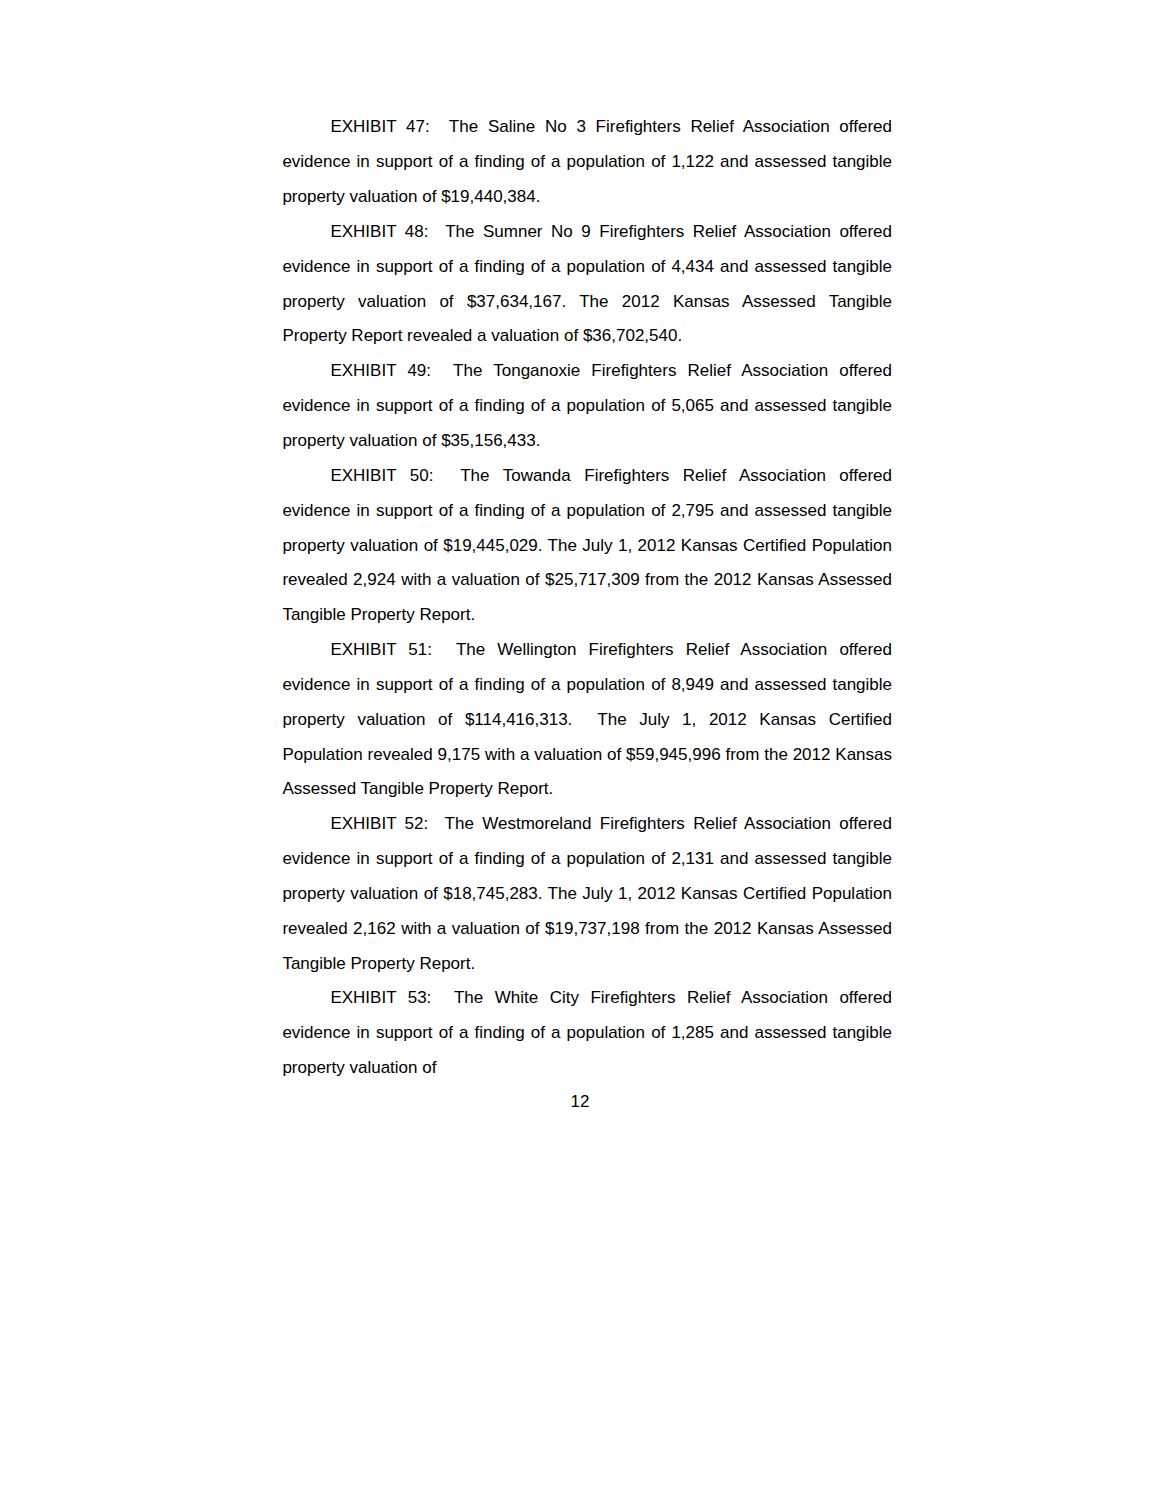EXHIBIT 47: The Saline No 3 Firefighters Relief Association offered evidence in support of a finding of a population of 1,122 and assessed tangible property valuation of $19,440,384.
EXHIBIT 48: The Sumner No 9 Firefighters Relief Association offered evidence in support of a finding of a population of 4,434 and assessed tangible property valuation of $37,634,167. The 2012 Kansas Assessed Tangible Property Report revealed a valuation of $36,702,540.
EXHIBIT 49: The Tonganoxie Firefighters Relief Association offered evidence in support of a finding of a population of 5,065 and assessed tangible property valuation of $35,156,433.
EXHIBIT 50: The Towanda Firefighters Relief Association offered evidence in support of a finding of a population of 2,795 and assessed tangible property valuation of $19,445,029. The July 1, 2012 Kansas Certified Population revealed 2,924 with a valuation of $25,717,309 from the 2012 Kansas Assessed Tangible Property Report.
EXHIBIT 51: The Wellington Firefighters Relief Association offered evidence in support of a finding of a population of 8,949 and assessed tangible property valuation of $114,416,313. The July 1, 2012 Kansas Certified Population revealed 9,175 with a valuation of $59,945,996 from the 2012 Kansas Assessed Tangible Property Report.
EXHIBIT 52: The Westmoreland Firefighters Relief Association offered evidence in support of a finding of a population of 2,131 and assessed tangible property valuation of $18,745,283. The July 1, 2012 Kansas Certified Population revealed 2,162 with a valuation of $19,737,198 from the 2012 Kansas Assessed Tangible Property Report.
EXHIBIT 53: The White City Firefighters Relief Association offered evidence in support of a finding of a population of 1,285 and assessed tangible property valuation of
12